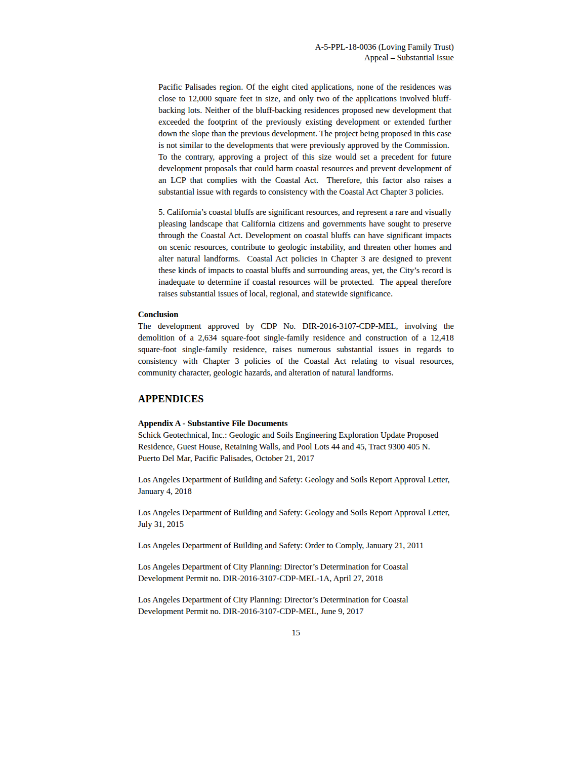A-5-PPL-18-0036 (Loving Family Trust)
Appeal – Substantial Issue
Pacific Palisades region. Of the eight cited applications, none of the residences was close to 12,000 square feet in size, and only two of the applications involved bluff-backing lots. Neither of the bluff-backing residences proposed new development that exceeded the footprint of the previously existing development or extended further down the slope than the previous development. The project being proposed in this case is not similar to the developments that were previously approved by the Commission. To the contrary, approving a project of this size would set a precedent for future development proposals that could harm coastal resources and prevent development of an LCP that complies with the Coastal Act. Therefore, this factor also raises a substantial issue with regards to consistency with the Coastal Act Chapter 3 policies.
5. California’s coastal bluffs are significant resources, and represent a rare and visually pleasing landscape that California citizens and governments have sought to preserve through the Coastal Act. Development on coastal bluffs can have significant impacts on scenic resources, contribute to geologic instability, and threaten other homes and alter natural landforms. Coastal Act policies in Chapter 3 are designed to prevent these kinds of impacts to coastal bluffs and surrounding areas, yet, the City’s record is inadequate to determine if coastal resources will be protected. The appeal therefore raises substantial issues of local, regional, and statewide significance.
Conclusion
The development approved by CDP No. DIR-2016-3107-CDP-MEL, involving the demolition of a 2,634 square-foot single-family residence and construction of a 12,418 square-foot single-family residence, raises numerous substantial issues in regards to consistency with Chapter 3 policies of the Coastal Act relating to visual resources, community character, geologic hazards, and alteration of natural landforms.
APPENDICES
Appendix A - Substantive File Documents
Schick Geotechnical, Inc.: Geologic and Soils Engineering Exploration Update Proposed Residence, Guest House, Retaining Walls, and Pool Lots 44 and 45, Tract 9300 405 N. Puerto Del Mar, Pacific Palisades, October 21, 2017
Los Angeles Department of Building and Safety: Geology and Soils Report Approval Letter, January 4, 2018
Los Angeles Department of Building and Safety: Geology and Soils Report Approval Letter, July 31, 2015
Los Angeles Department of Building and Safety: Order to Comply, January 21, 2011
Los Angeles Department of City Planning: Director’s Determination for Coastal Development Permit no. DIR-2016-3107-CDP-MEL-1A, April 27, 2018
Los Angeles Department of City Planning: Director’s Determination for Coastal Development Permit no. DIR-2016-3107-CDP-MEL, June 9, 2017
15